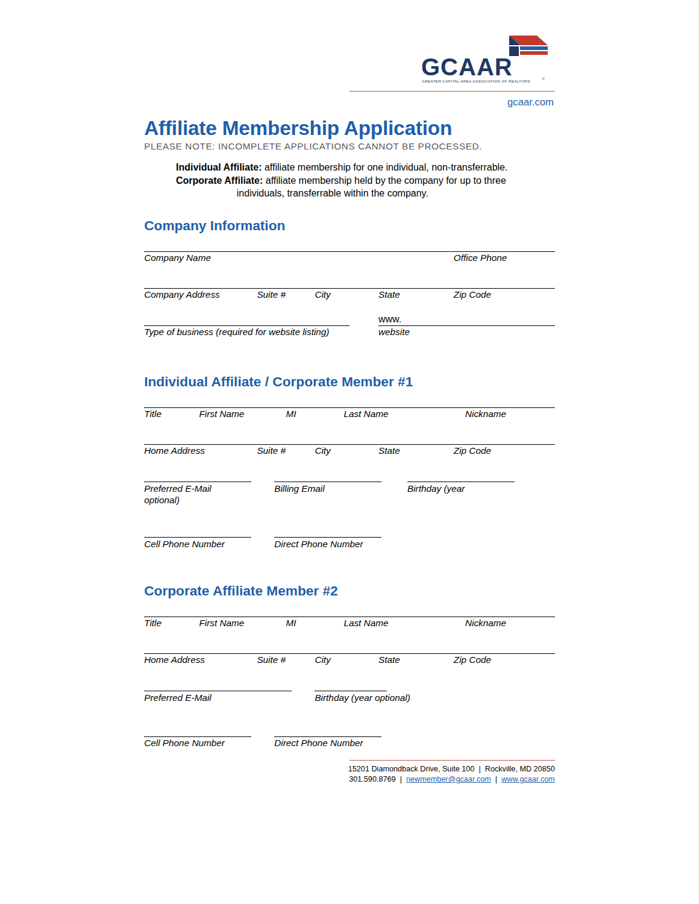GCAAR GREATER CAPITAL AREA ASSOCIATION OF REALTORS ®
gcaar.com
Affiliate Membership Application
PLEASE NOTE: INCOMPLETE APPLICATIONS CANNOT BE PROCESSED.
Individual Affiliate: affiliate membership for one individual, non-transferrable.
Corporate Affiliate: affiliate membership held by the company for up to three individuals, transferrable within the company.
Company Information
Company Name Office Phone
Company Address Suite # City State Zip Code
www.
Type of business (required for website listing) website
Individual Affiliate / Corporate Member #1
Title First Name MI Last Name Nickname
Home Address Suite # City State Zip Code
Preferred E-Mail Billing Email Birthday (year optional)
Cell Phone Number Direct Phone Number
Corporate Affiliate Member #2
Title First Name MI Last Name Nickname
Home Address Suite # City State Zip Code
Preferred E-Mail Birthday (year optional)
Cell Phone Number Direct Phone Number
15201 Diamondback Drive, Suite 100 | Rockville, MD 20850
301.590.8769 | newmember@gcaar.com | www.gcaar.com